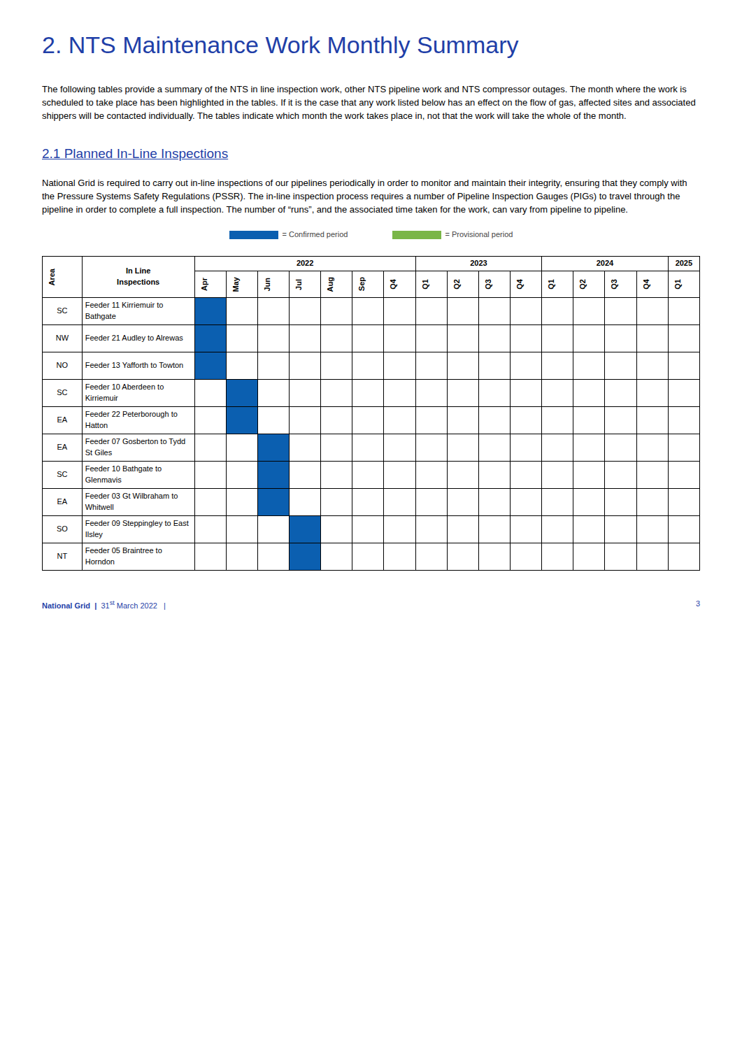2. NTS Maintenance Work Monthly Summary
The following tables provide a summary of the NTS in line inspection work, other NTS pipeline work and NTS compressor outages. The month where the work is scheduled to take place has been highlighted in the tables. If it is the case that any work listed below has an effect on the flow of gas, affected sites and associated shippers will be contacted individually. The tables indicate which month the work takes place in, not that the work will take the whole of the month.
2.1 Planned In-Line Inspections
National Grid is required to carry out in-line inspections of our pipelines periodically in order to monitor and maintain their integrity, ensuring that they comply with the Pressure Systems Safety Regulations (PSSR). The in-line inspection process requires a number of Pipeline Inspection Gauges (PIGs) to travel through the pipeline in order to complete a full inspection. The number of “runs”, and the associated time taken for the work, can vary from pipeline to pipeline.
= Confirmed period = Provisional period
| Area | In Line Inspections | 2022 | 2023 | 2024 | 2025 |
| --- | --- | --- | --- | --- | --- |
| Apr | May | Jun | Jul | Aug | Sep | Q4 | Q1 | Q2 | Q3 | Q4 | Q1 | Q2 | Q3 | Q4 | Q1 |
| SC | Feeder 11 Kirriemuir to Bathgate | | | | | | | | | | | | | | | | |
| NW | Feeder 21 Audley to Alrewas | | | | | | | | | | | | | | | | |
| NO | Feeder 13 Yafforth to Towton | | | | | | | | | | | | | | | | |
| SC | Feeder 10 Aberdeen to Kirriemuir | | | | | | | | | | | | | | | | |
| EA | Feeder 22 Peterborough to Hatton | | | | | | | | | | | | | | | | |
| EA | Feeder 07 Gosberton to Tydd St Giles | | | | | | | | | | | | | | | | |
| SC | Feeder 10 Bathgate to Glenmavis | | | | | | | | | | | | | | | | |
| EA | Feeder 03 Gt Wilbraham to Whitwell | | | | | | | | | | | | | | | | |
| SO | Feeder 09 Steppingley to East Ilsley | | | | | | | | | | | | | | | | |
| NT | Feeder 05 Braintree to Horndon | | | | | | | | | | | | | | | | |
National Grid | 31st March 2022 |
3